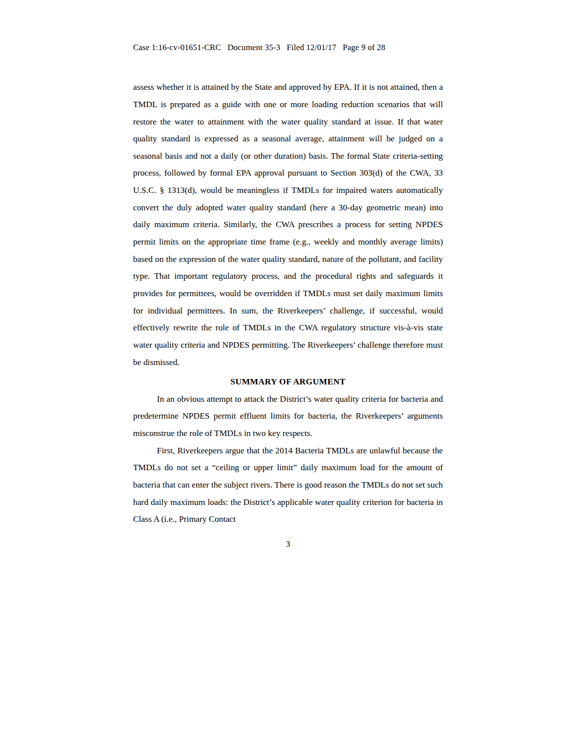Case 1:16-cv-01651-CRC Document 35-3 Filed 12/01/17 Page 9 of 28
assess whether it is attained by the State and approved by EPA. If it is not attained, then a TMDL is prepared as a guide with one or more loading reduction scenarios that will restore the water to attainment with the water quality standard at issue. If that water quality standard is expressed as a seasonal average, attainment will be judged on a seasonal basis and not a daily (or other duration) basis. The formal State criteria-setting process, followed by formal EPA approval pursuant to Section 303(d) of the CWA, 33 U.S.C. § 1313(d), would be meaningless if TMDLs for impaired waters automatically convert the duly adopted water quality standard (here a 30-day geometric mean) into daily maximum criteria. Similarly, the CWA prescribes a process for setting NPDES permit limits on the appropriate time frame (e.g., weekly and monthly average limits) based on the expression of the water quality standard, nature of the pollutant, and facility type. That important regulatory process, and the procedural rights and safeguards it provides for permittees, would be overridden if TMDLs must set daily maximum limits for individual permittees. In sum, the Riverkeepers’ challenge, if successful, would effectively rewrite the role of TMDLs in the CWA regulatory structure vis-à-vis state water quality criteria and NPDES permitting. The Riverkeepers’ challenge therefore must be dismissed.
SUMMARY OF ARGUMENT
In an obvious attempt to attack the District’s water quality criteria for bacteria and predetermine NPDES permit effluent limits for bacteria, the Riverkeepers’ arguments misconstrue the role of TMDLs in two key respects.
First, Riverkeepers argue that the 2014 Bacteria TMDLs are unlawful because the TMDLs do not set a “ceiling or upper limit” daily maximum load for the amount of bacteria that can enter the subject rivers. There is good reason the TMDLs do not set such hard daily maximum loads: the District’s applicable water quality criterion for bacteria in Class A (i.e., Primary Contact
3